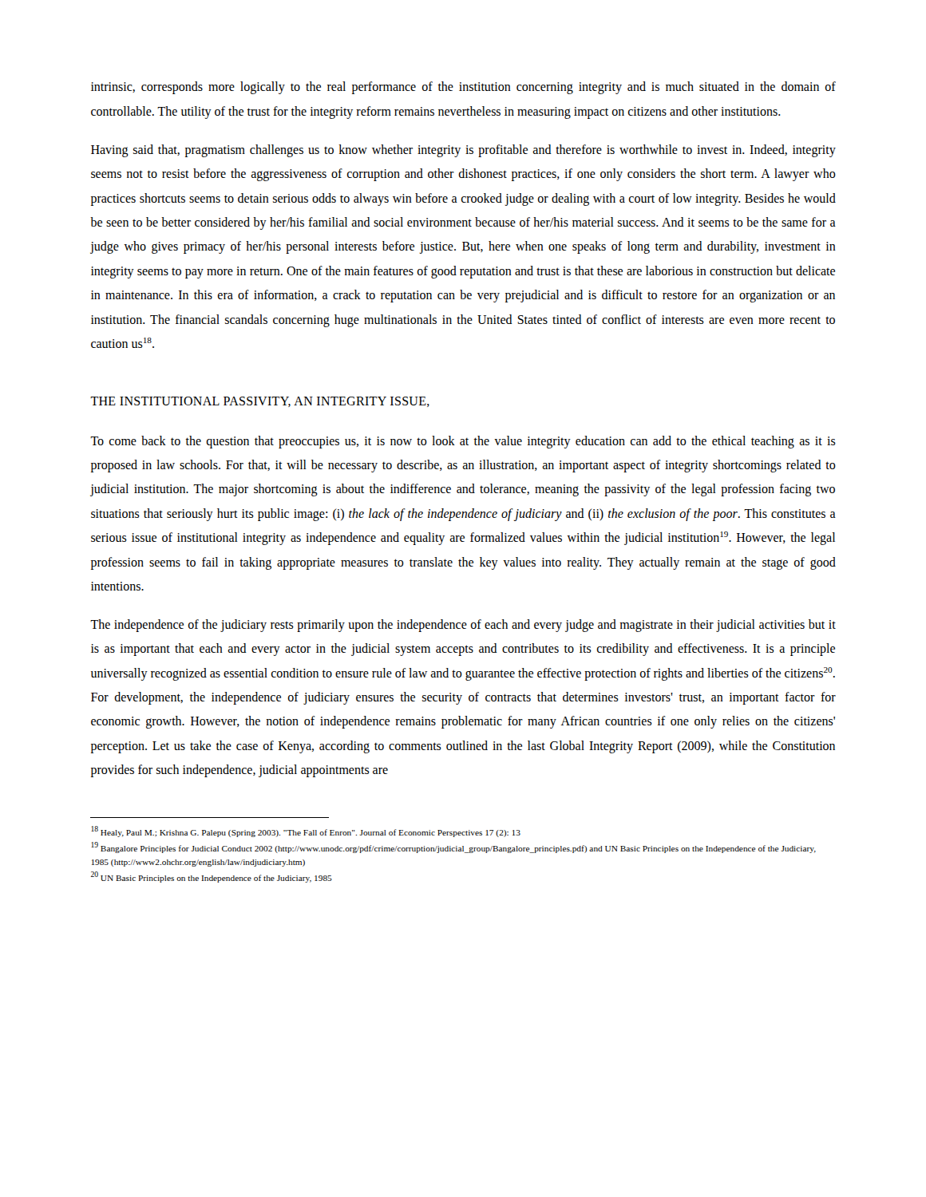intrinsic, corresponds more logically to the real performance of the institution concerning integrity and is much situated in the domain of controllable. The utility of the trust for the integrity reform remains nevertheless in measuring impact on citizens and other institutions.
Having said that, pragmatism challenges us to know whether integrity is profitable and therefore is worthwhile to invest in. Indeed, integrity seems not to resist before the aggressiveness of corruption and other dishonest practices, if one only considers the short term. A lawyer who practices shortcuts seems to detain serious odds to always win before a crooked judge or dealing with a court of low integrity. Besides he would be seen to be better considered by her/his familial and social environment because of her/his material success. And it seems to be the same for a judge who gives primacy of her/his personal interests before justice. But, here when one speaks of long term and durability, investment in integrity seems to pay more in return. One of the main features of good reputation and trust is that these are laborious in construction but delicate in maintenance. In this era of information, a crack to reputation can be very prejudicial and is difficult to restore for an organization or an institution. The financial scandals concerning huge multinationals in the United States tinted of conflict of interests are even more recent to caution us18.
The institutional passivity, an integrity issue,
To come back to the question that preoccupies us, it is now to look at the value integrity education can add to the ethical teaching as it is proposed in law schools. For that, it will be necessary to describe, as an illustration, an important aspect of integrity shortcomings related to judicial institution. The major shortcoming is about the indifference and tolerance, meaning the passivity of the legal profession facing two situations that seriously hurt its public image: (i) the lack of the independence of judiciary and (ii) the exclusion of the poor. This constitutes a serious issue of institutional integrity as independence and equality are formalized values within the judicial institution19. However, the legal profession seems to fail in taking appropriate measures to translate the key values into reality. They actually remain at the stage of good intentions.
The independence of the judiciary rests primarily upon the independence of each and every judge and magistrate in their judicial activities but it is as important that each and every actor in the judicial system accepts and contributes to its credibility and effectiveness. It is a principle universally recognized as essential condition to ensure rule of law and to guarantee the effective protection of rights and liberties of the citizens20. For development, the independence of judiciary ensures the security of contracts that determines investors' trust, an important factor for economic growth. However, the notion of independence remains problematic for many African countries if one only relies on the citizens' perception. Let us take the case of Kenya, according to comments outlined in the last Global Integrity Report (2009), while the Constitution provides for such independence, judicial appointments are
18 Healy, Paul M.; Krishna G. Palepu (Spring 2003). "The Fall of Enron". Journal of Economic Perspectives 17 (2): 13
19 Bangalore Principles for Judicial Conduct 2002 (http://www.unodc.org/pdf/crime/corruption/judicial_group/Bangalore_principles.pdf) and UN Basic Principles on the Independence of the Judiciary, 1985 (http://www2.ohchr.org/english/law/indjudiciary.htm)
20 UN Basic Principles on the Independence of the Judiciary, 1985